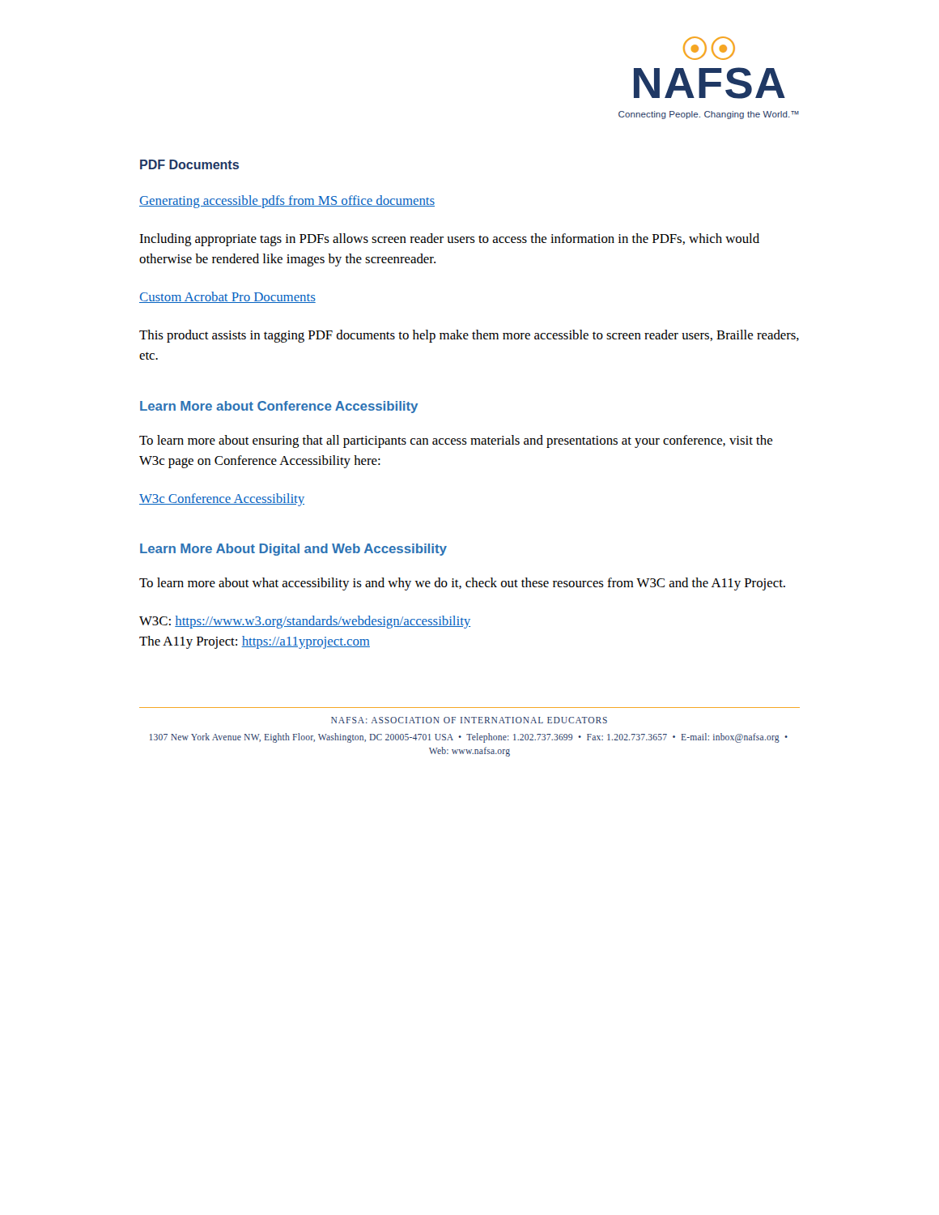⦿⦿
NAFSA
Connecting People. Changing the World.™
PDF Documents
Generating accessible pdfs from MS office documents
Including appropriate tags in PDFs allows screen reader users to access the information in the PDFs, which would otherwise be rendered like images by the screenreader.
Custom Acrobat Pro Documents
This product assists in tagging PDF documents to help make them more accessible to screen reader users, Braille readers, etc.
Learn More about Conference Accessibility
To learn more about ensuring that all participants can access materials and presentations at your conference, visit the W3c page on Conference Accessibility here:
W3c Conference Accessibility
Learn More About Digital and Web Accessibility
To learn more about what accessibility is and why we do it, check out these resources from W3C and the A11y Project.
W3C: https://www.w3.org/standards/webdesign/accessibility
The A11y Project: https://a11yproject.com
NAFSA: ASSOCIATION OF INTERNATIONAL EDUCATORS
1307 New York Avenue NW, Eighth Floor, Washington, DC 20005-4701 USA • Telephone: 1.202.737.3699 • Fax: 1.202.737.3657 • E-mail: inbox@nafsa.org • Web: www.nafsa.org